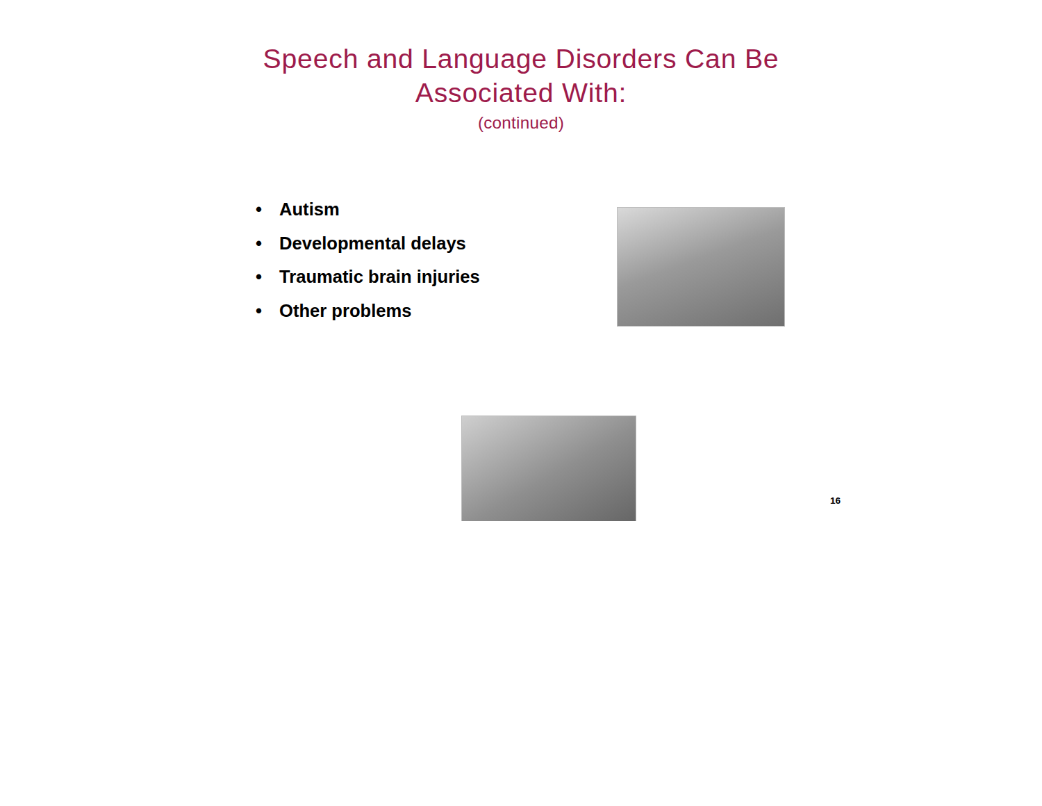Speech and Language Disorders Can Be Associated With: (continued)
Autism
Developmental delays
Traumatic brain injuries
Other problems
Photograph of a young girl
Photograph of a crying baby
16